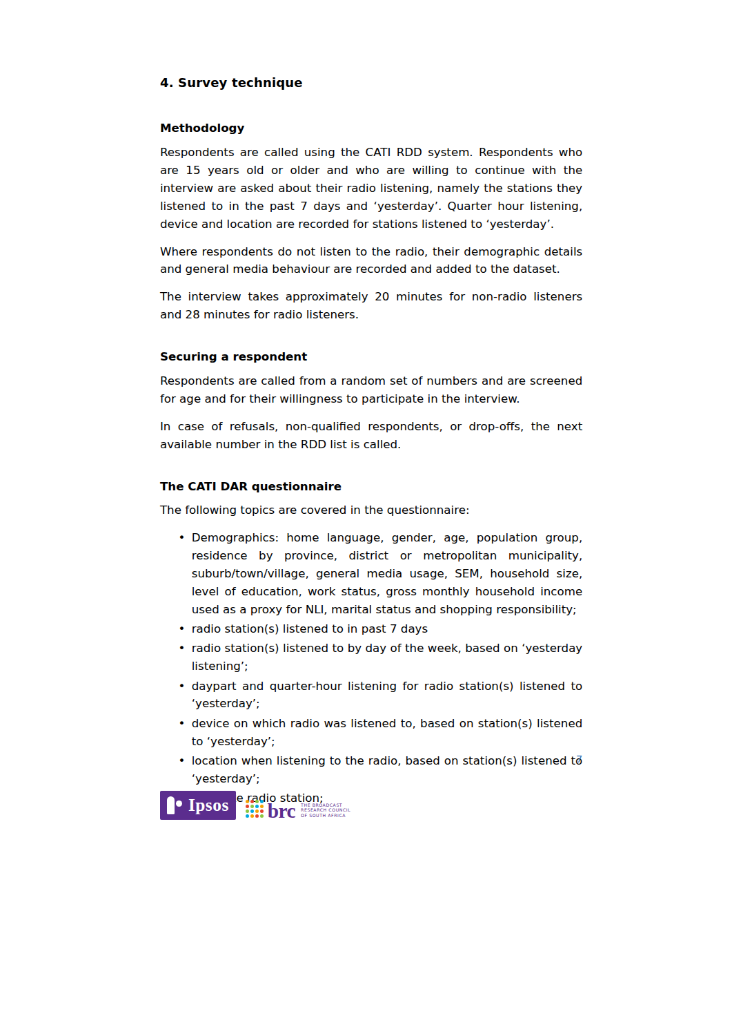4. Survey technique
Methodology
Respondents are called using the CATI RDD system. Respondents who are 15 years old or older and who are willing to continue with the interview are asked about their radio listening, namely the stations they listened to in the past 7 days and ‘yesterday’. Quarter hour listening, device and location are recorded for stations listened to ‘yesterday’.
Where respondents do not listen to the radio, their demographic details and general media behaviour are recorded and added to the dataset.
The interview takes approximately 20 minutes for non-radio listeners and 28 minutes for radio listeners.
Securing a respondent
Respondents are called from a random set of numbers and are screened for age and for their willingness to participate in the interview.
In case of refusals, non-qualified respondents, or drop-offs, the next available number in the RDD list is called.
The CATI DAR questionnaire
The following topics are covered in the questionnaire:
Demographics: home language, gender, age, population group, residence by province, district or metropolitan municipality, suburb/town/village, general media usage, SEM, household size, level of education, work status, gross monthly household income used as a proxy for NLI, marital status and shopping responsibility;
radio station(s) listened to in past 7 days
radio station(s) listened to by day of the week, based on ‘yesterday listening’;
daypart and quarter-hour listening for radio station(s) listened to ‘yesterday’;
device on which radio was listened to, based on station(s) listened to ‘yesterday’;
location when listening to the radio, based on station(s) listened to ‘yesterday’;
favourite radio station;
7
Ipsos
brc
The Broadcast
Research Council
of South Africa